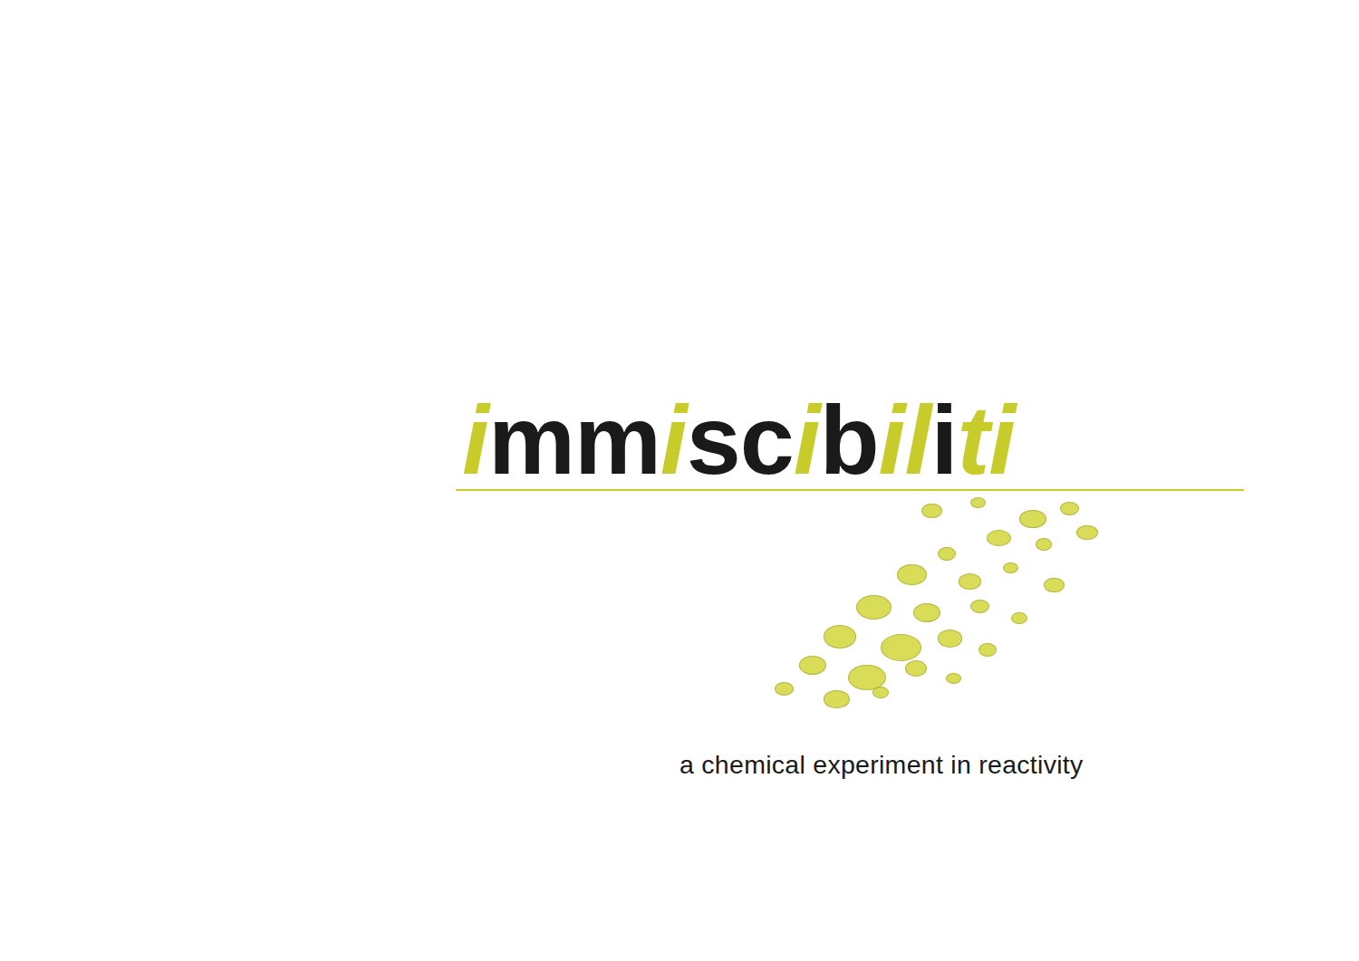immiscibiliti
a chemical experiment in reactivity